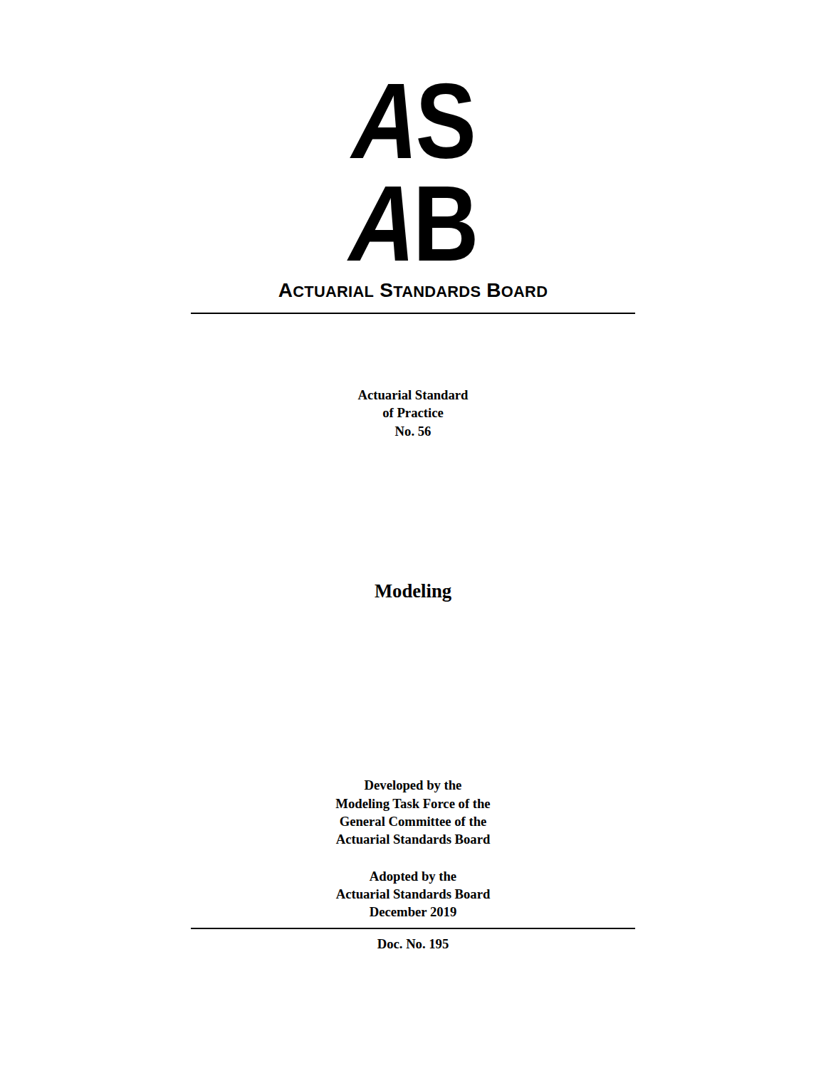AS
AB
ACTUARIAL STANDARDS BOARD
Actuarial Standard
of Practice
No. 56
Modeling
Developed by the
Modeling Task Force of the
General Committee of the
Actuarial Standards Board
Adopted by the
Actuarial Standards Board
December 2019
Doc. No. 195